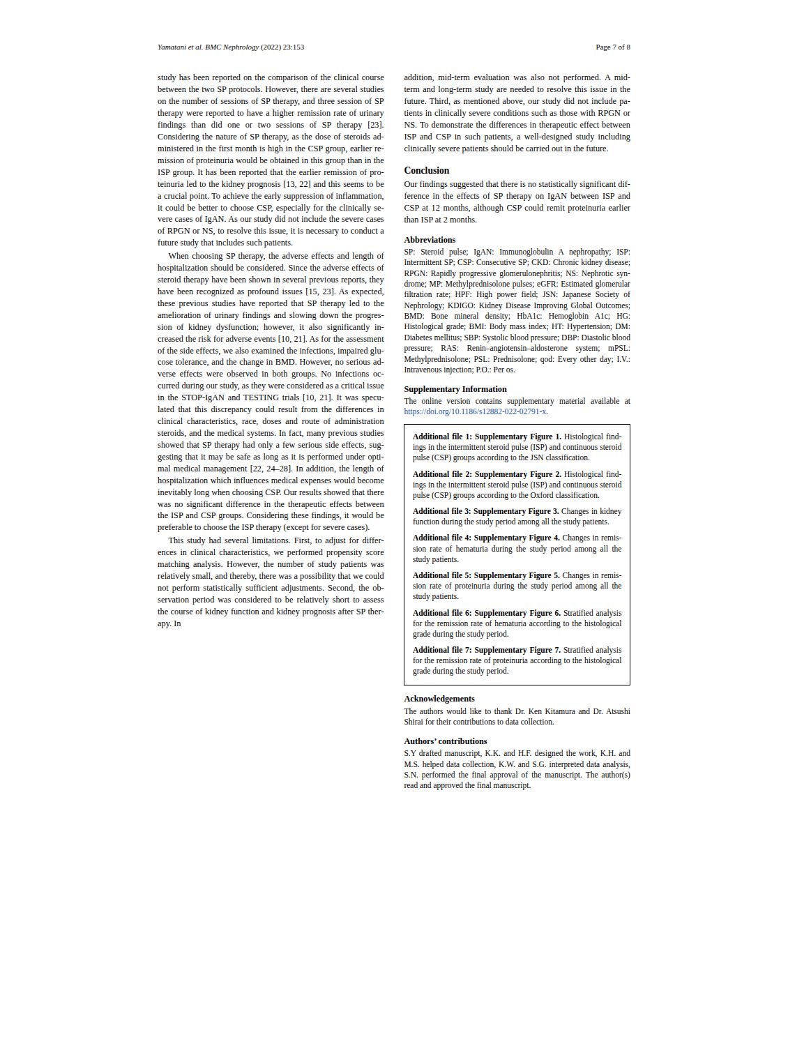Yamatani et al. BMC Nephrology (2022) 23:153
Page 7 of 8
study has been reported on the comparison of the clinical course between the two SP protocols. However, there are several studies on the number of sessions of SP therapy, and three session of SP therapy were reported to have a higher remission rate of urinary findings than did one or two sessions of SP therapy [23]. Considering the nature of SP therapy, as the dose of steroids administered in the first month is high in the CSP group, earlier remission of proteinuria would be obtained in this group than in the ISP group. It has been reported that the earlier remission of proteinuria led to the kidney prognosis [13, 22] and this seems to be a crucial point. To achieve the early suppression of inflammation, it could be better to choose CSP, especially for the clinically severe cases of IgAN. As our study did not include the severe cases of RPGN or NS, to resolve this issue, it is necessary to conduct a future study that includes such patients.
When choosing SP therapy, the adverse effects and length of hospitalization should be considered. Since the adverse effects of steroid therapy have been shown in several previous reports, they have been recognized as profound issues [15, 23]. As expected, these previous studies have reported that SP therapy led to the amelioration of urinary findings and slowing down the progression of kidney dysfunction; however, it also significantly increased the risk for adverse events [10, 21]. As for the assessment of the side effects, we also examined the infections, impaired glucose tolerance, and the change in BMD. However, no serious adverse effects were observed in both groups. No infections occurred during our study, as they were considered as a critical issue in the STOP-IgAN and TESTING trials [10, 21]. It was speculated that this discrepancy could result from the differences in clinical characteristics, race, doses and route of administration steroids, and the medical systems. In fact, many previous studies showed that SP therapy had only a few serious side effects, suggesting that it may be safe as long as it is performed under optimal medical management [22, 24–28]. In addition, the length of hospitalization which influences medical expenses would become inevitably long when choosing CSP. Our results showed that there was no significant difference in the therapeutic effects between the ISP and CSP groups. Considering these findings, it would be preferable to choose the ISP therapy (except for severe cases).
This study had several limitations. First, to adjust for differences in clinical characteristics, we performed propensity score matching analysis. However, the number of study patients was relatively small, and thereby, there was a possibility that we could not perform statistically sufficient adjustments. Second, the observation period was considered to be relatively short to assess the course of kidney function and kidney prognosis after SP therapy. In
addition, mid-term evaluation was also not performed. A mid-term and long-term study are needed to resolve this issue in the future. Third, as mentioned above, our study did not include patients in clinically severe conditions such as those with RPGN or NS. To demonstrate the differences in therapeutic effect between ISP and CSP in such patients, a well-designed study including clinically severe patients should be carried out in the future.
Conclusion
Our findings suggested that there is no statistically significant difference in the effects of SP therapy on IgAN between ISP and CSP at 12 months, although CSP could remit proteinuria earlier than ISP at 2 months.
Abbreviations
SP: Steroid pulse; IgAN: Immunoglobulin A nephropathy; ISP: Intermittent SP; CSP: Consecutive SP; CKD: Chronic kidney disease; RPGN: Rapidly progressive glomerulonephritis; NS: Nephrotic syndrome; MP: Methylprednisolone pulses; eGFR: Estimated glomerular filtration rate; HPF: High power field; JSN: Japanese Society of Nephrology; KDIGO: Kidney Disease Improving Global Outcomes; BMD: Bone mineral density; HbA1c: Hemoglobin A1c; HG: Histological grade; BMI: Body mass index; HT: Hypertension; DM: Diabetes mellitus; SBP: Systolic blood pressure; DBP: Diastolic blood pressure; RAS: Renin–angiotensin–aldosterone system; mPSL: Methylprednisolone; PSL: Prednisolone; qod: Every other day; I.V.: Intravenous injection; P.O.: Per os.
Supplementary Information
The online version contains supplementary material available at https://doi.org/10.1186/s12882-022-02791-x.
Additional file 1: Supplementary Figure 1. Histological findings in the intermittent steroid pulse (ISP) and continuous steroid pulse (CSP) groups according to the JSN classification.
Additional file 2: Supplementary Figure 2. Histological findings in the intermittent steroid pulse (ISP) and continuous steroid pulse (CSP) groups according to the Oxford classification.
Additional file 3: Supplementary Figure 3. Changes in kidney function during the study period among all the study patients.
Additional file 4: Supplementary Figure 4. Changes in remission rate of hematuria during the study period among all the study patients.
Additional file 5: Supplementary Figure 5. Changes in remission rate of proteinuria during the study period among all the study patients.
Additional file 6: Supplementary Figure 6. Stratified analysis for the remission rate of hematuria according to the histological grade during the study period.
Additional file 7: Supplementary Figure 7. Stratified analysis for the remission rate of proteinuria according to the histological grade during the study period.
Acknowledgements
The authors would like to thank Dr. Ken Kitamura and Dr. Atsushi Shirai for their contributions to data collection.
Authors’ contributions
S.Y drafted manuscript, K.K. and H.F. designed the work, K.H. and M.S. helped data collection, K.W. and S.G. interpreted data analysis, S.N. performed the final approval of the manuscript. The author(s) read and approved the final manuscript.